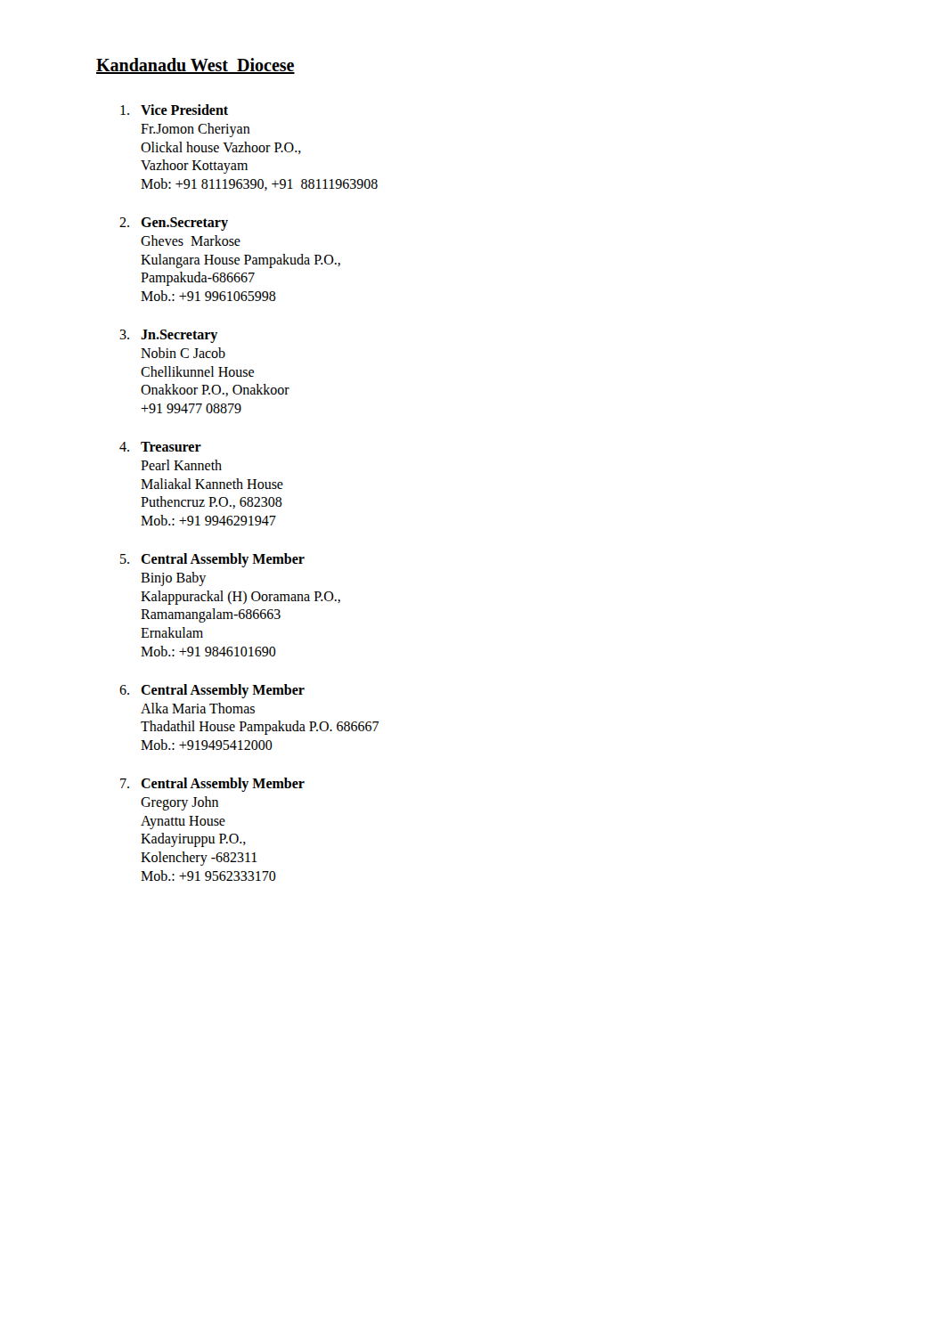Kandanadu West Diocese
Vice President Fr.Jomon Cheriyan Olickal house Vazhoor P.O., Vazhoor Kottayam Mob: +91 811196390, +91 88111963908
Gen.Secretary Gheves Markose Kulangara House Pampakuda P.O., Pampakuda-686667 Mob.: +91 9961065998
Jn.Secretary Nobin C Jacob Chellikunnel House Onakkoor P.O., Onakkoor +91 99477 08879
Treasurer Pearl Kanneth Maliakal Kanneth House Puthencruz P.O., 682308 Mob.: +91 9946291947
Central Assembly Member Binjo Baby Kalappurackal (H) Ooramana P.O., Ramamangalam-686663 Ernakulam Mob.: +91 9846101690
Central Assembly Member Alka Maria Thomas Thadathil House Pampakuda P.O. 686667 Mob.: +919495412000
Central Assembly Member Gregory John Aynattu House Kadayiruppu P.O., Kolenchery -682311 Mob.: +91 9562333170